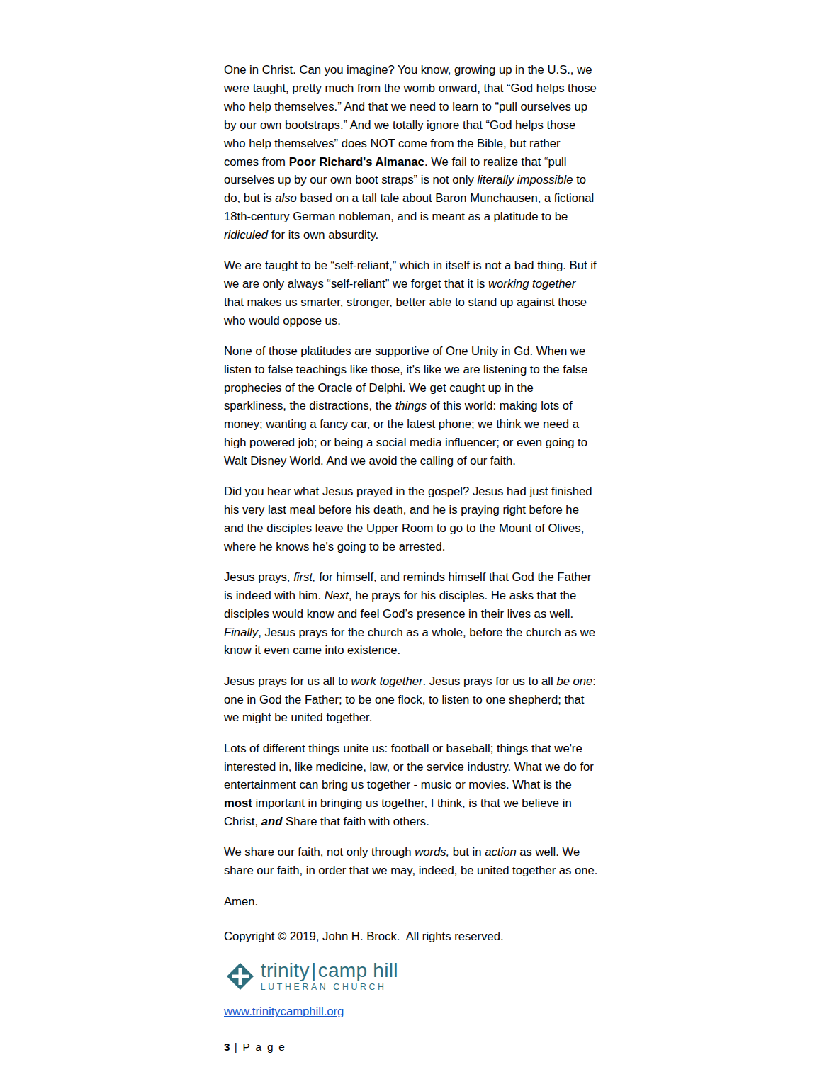One in Christ. Can you imagine? You know, growing up in the U.S., we were taught, pretty much from the womb onward, that “God helps those who help themselves.” And that we need to learn to “pull ourselves up by our own bootstraps.” And we totally ignore that “God helps those who help themselves” does NOT come from the Bible, but rather comes from Poor Richard's Almanac. We fail to realize that “pull ourselves up by our own boot straps” is not only literally impossible to do, but is also based on a tall tale about Baron Munchausen, a fictional 18th-century German nobleman, and is meant as a platitude to be ridiculed for its own absurdity.
We are taught to be “self-reliant,” which in itself is not a bad thing. But if we are only always “self-reliant” we forget that it is working together that makes us smarter, stronger, better able to stand up against those who would oppose us.
None of those platitudes are supportive of One Unity in Gd. When we listen to false teachings like those, it's like we are listening to the false prophecies of the Oracle of Delphi. We get caught up in the sparkliness, the distractions, the things of this world: making lots of money; wanting a fancy car, or the latest phone; we think we need a high powered job; or being a social media influencer; or even going to Walt Disney World. And we avoid the calling of our faith.
Did you hear what Jesus prayed in the gospel? Jesus had just finished his very last meal before his death, and he is praying right before he and the disciples leave the Upper Room to go to the Mount of Olives, where he knows he's going to be arrested.
Jesus prays, first, for himself, and reminds himself that God the Father is indeed with him. Next, he prays for his disciples. He asks that the disciples would know and feel God’s presence in their lives as well. Finally, Jesus prays for the church as a whole, before the church as we know it even came into existence.
Jesus prays for us all to work together. Jesus prays for us to all be one: one in God the Father; to be one flock, to listen to one shepherd; that we might be united together.
Lots of different things unite us: football or baseball; things that we're interested in, like medicine, law, or the service industry. What we do for entertainment can bring us together - music or movies. What is the most important in bringing us together, I think, is that we believe in Christ, and Share that faith with others.
We share our faith, not only through words, but in action as well. We share our faith, in order that we may, indeed, be united together as one.
Amen.
Copyright © 2019, John H. Brock. All rights reserved.
trinity|camp hill
LUTHERAN CHURCH
www.trinitycamphill.org
3 | P a g e